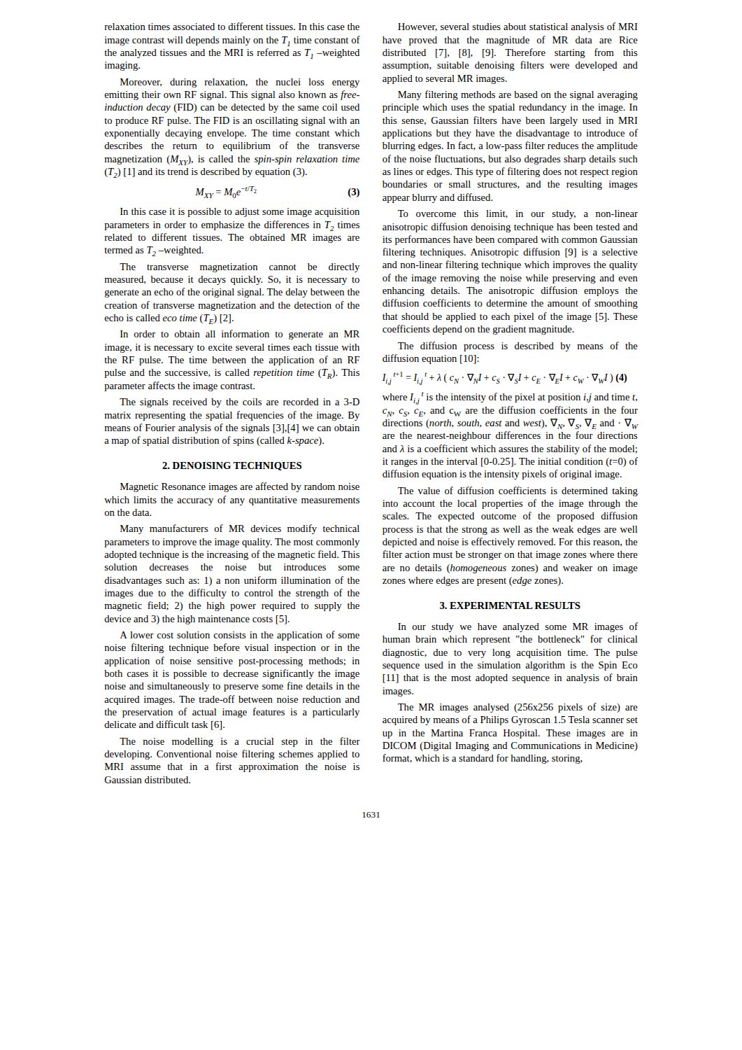relaxation times associated to different tissues. In this case the image contrast will depends mainly on the T1 time constant of the analyzed tissues and the MRI is referred as T1 –weighted imaging.
Moreover, during relaxation, the nuclei loss energy emitting their own RF signal. This signal also known as free-induction decay (FID) can be detected by the same coil used to produce RF pulse. The FID is an oscillating signal with an exponentially decaying envelope. The time constant which describes the return to equilibrium of the transverse magnetization (MXY), is called the spin-spin relaxation time (T2) [1] and its trend is described by equation (3).
(3) MXY = M0e−t/T2
In this case it is possible to adjust some image acquisition parameters in order to emphasize the differences in T2 times related to different tissues. The obtained MR images are termed as T2 –weighted.
The transverse magnetization cannot be directly measured, because it decays quickly. So, it is necessary to generate an echo of the original signal. The delay between the creation of transverse magnetization and the detection of the echo is called eco time (TE) [2].
In order to obtain all information to generate an MR image, it is necessary to excite several times each tissue with the RF pulse. The time between the application of an RF pulse and the successive, is called repetition time (TR). This parameter affects the image contrast.
The signals received by the coils are recorded in a 3-D matrix representing the spatial frequencies of the image. By means of Fourier analysis of the signals [3],[4] we can obtain a map of spatial distribution of spins (called k-space).
2. Denoising Techniques
Magnetic Resonance images are affected by random noise which limits the accuracy of any quantitative measurements on the data.
Many manufacturers of MR devices modify technical parameters to improve the image quality. The most commonly adopted technique is the increasing of the magnetic field. This solution decreases the noise but introduces some disadvantages such as: 1) a non uniform illumination of the images due to the difficulty to control the strength of the magnetic field; 2) the high power required to supply the device and 3) the high maintenance costs [5].
A lower cost solution consists in the application of some noise filtering technique before visual inspection or in the application of noise sensitive post-processing methods; in both cases it is possible to decrease significantly the image noise and simultaneously to preserve some fine details in the acquired images. The trade-off between noise reduction and the preservation of actual image features is a particularly delicate and difficult task [6].
The noise modelling is a crucial step in the filter developing. Conventional noise filtering schemes applied to MRI assume that in a first approximation the noise is Gaussian distributed.
However, several studies about statistical analysis of MRI have proved that the magnitude of MR data are Rice distributed [7], [8], [9]. Therefore starting from this assumption, suitable denoising filters were developed and applied to several MR images.
Many filtering methods are based on the signal averaging principle which uses the spatial redundancy in the image. In this sense, Gaussian filters have been largely used in MRI applications but they have the disadvantage to introduce of blurring edges. In fact, a low-pass filter reduces the amplitude of the noise fluctuations, but also degrades sharp details such as lines or edges. This type of filtering does not respect region boundaries or small structures, and the resulting images appear blurry and diffused.
To overcome this limit, in our study, a non-linear anisotropic diffusion denoising technique has been tested and its performances have been compared with common Gaussian filtering techniques. Anisotropic diffusion [9] is a selective and non-linear filtering technique which improves the quality of the image removing the noise while preserving and even enhancing details. The anisotropic diffusion employs the diffusion coefficients to determine the amount of smoothing that should be applied to each pixel of the image [5]. These coefficients depend on the gradient magnitude.
The diffusion process is described by means of the diffusion equation [10]:
Ii,j t+1 = Ii,j t + λ ( cN · ∇NI + cS · ∇SI + cE · ∇EI + cW · ∇WI ) (4)
where Ii,j t is the intensity of the pixel at position i,j and time t, cN, cS, cE, and cW are the diffusion coefficients in the four directions (north, south, east and west), ∇N, ∇S, ∇E and · ∇W are the nearest-neighbour differences in the four directions and λ is a coefficient which assures the stability of the model; it ranges in the interval [0-0.25]. The initial condition (t=0) of diffusion equation is the intensity pixels of original image.
The value of diffusion coefficients is determined taking into account the local properties of the image through the scales. The expected outcome of the proposed diffusion process is that the strong as well as the weak edges are well depicted and noise is effectively removed. For this reason, the filter action must be stronger on that image zones where there are no details (homogeneous zones) and weaker on image zones where edges are present (edge zones).
3. Experimental Results
In our study we have analyzed some MR images of human brain which represent "the bottleneck" for clinical diagnostic, due to very long acquisition time. The pulse sequence used in the simulation algorithm is the Spin Eco [11] that is the most adopted sequence in analysis of brain images.
The MR images analysed (256x256 pixels of size) are acquired by means of a Philips Gyroscan 1.5 Tesla scanner set up in the Martina Franca Hospital. These images are in DICOM (Digital Imaging and Communications in Medicine) format, which is a standard for handling, storing,
1631